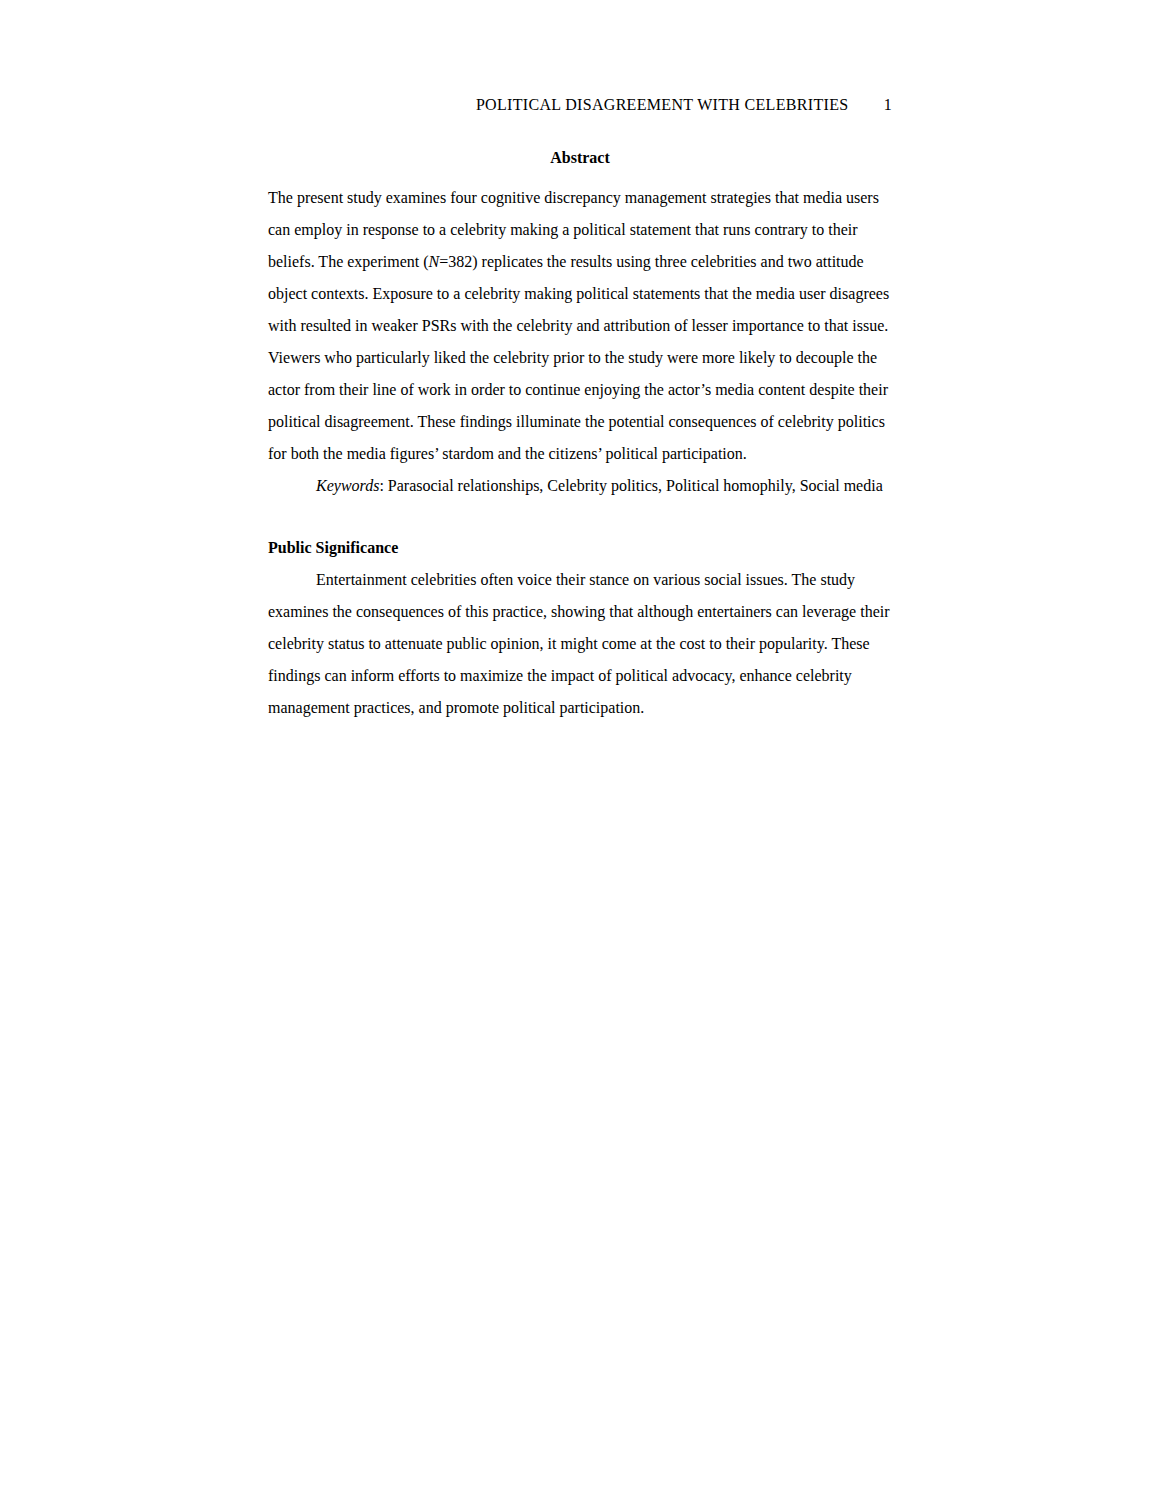POLITICAL DISAGREEMENT WITH CELEBRITIES1
Abstract
The present study examines four cognitive discrepancy management strategies that media users can employ in response to a celebrity making a political statement that runs contrary to their beliefs. The experiment (N=382) replicates the results using three celebrities and two attitude object contexts. Exposure to a celebrity making political statements that the media user disagrees with resulted in weaker PSRs with the celebrity and attribution of lesser importance to that issue. Viewers who particularly liked the celebrity prior to the study were more likely to decouple the actor from their line of work in order to continue enjoying the actor’s media content despite their political disagreement. These findings illuminate the potential consequences of celebrity politics for both the media figures’ stardom and the citizens’ political participation.
Keywords: Parasocial relationships, Celebrity politics, Political homophily, Social media
Public Significance
Entertainment celebrities often voice their stance on various social issues. The study examines the consequences of this practice, showing that although entertainers can leverage their celebrity status to attenuate public opinion, it might come at the cost to their popularity. These findings can inform efforts to maximize the impact of political advocacy, enhance celebrity management practices, and promote political participation.